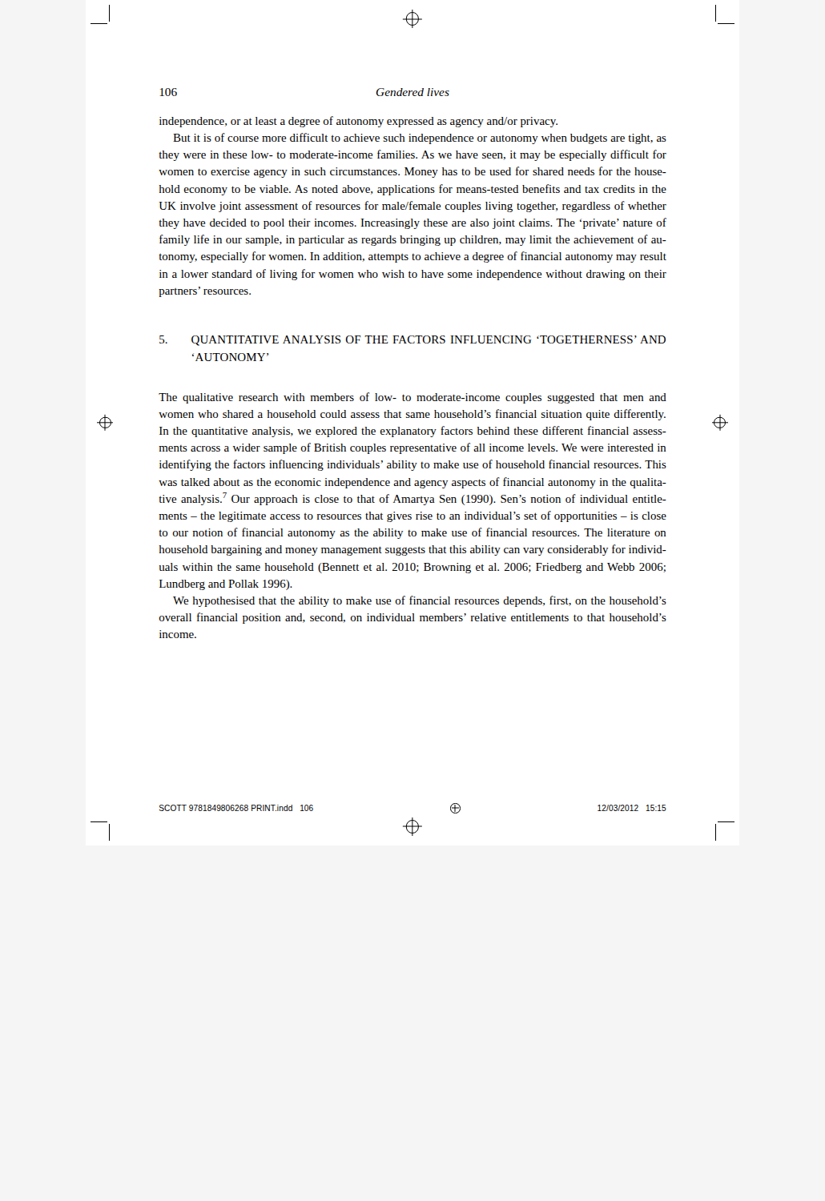106
Gendered lives
independence, or at least a degree of autonomy expressed as agency and/or privacy.
But it is of course more difficult to achieve such independence or autonomy when budgets are tight, as they were in these low- to moderate-income families. As we have seen, it may be especially difficult for women to exercise agency in such circumstances. Money has to be used for shared needs for the household economy to be viable. As noted above, applications for means-tested benefits and tax credits in the UK involve joint assessment of resources for male/female couples living together, regardless of whether they have decided to pool their incomes. Increasingly these are also joint claims. The ‘private’ nature of family life in our sample, in particular as regards bringing up children, may limit the achievement of autonomy, especially for women. In addition, attempts to achieve a degree of financial autonomy may result in a lower standard of living for women who wish to have some independence without drawing on their partners’ resources.
5. Quantitative analysis of the factors influencing ‘togetherness’ and ‘autonomy’
The qualitative research with members of low- to moderate-income couples suggested that men and women who shared a household could assess that same household’s financial situation quite differently. In the quantitative analysis, we explored the explanatory factors behind these different financial assessments across a wider sample of British couples representative of all income levels. We were interested in identifying the factors influencing individuals’ ability to make use of household financial resources. This was talked about as the economic independence and agency aspects of financial autonomy in the qualitative analysis.7 Our approach is close to that of Amartya Sen (1990). Sen’s notion of individual entitlements – the legitimate access to resources that gives rise to an individual’s set of opportunities – is close to our notion of financial autonomy as the ability to make use of financial resources. The literature on household bargaining and money management suggests that this ability can vary considerably for individuals within the same household (Bennett et al. 2010; Browning et al. 2006; Friedberg and Webb 2006; Lundberg and Pollak 1996).
We hypothesised that the ability to make use of financial resources depends, first, on the household’s overall financial position and, second, on individual members’ relative entitlements to that household’s income.
SCOTT 9781849806268 PRINT.indd 106
12/03/2012 15:15